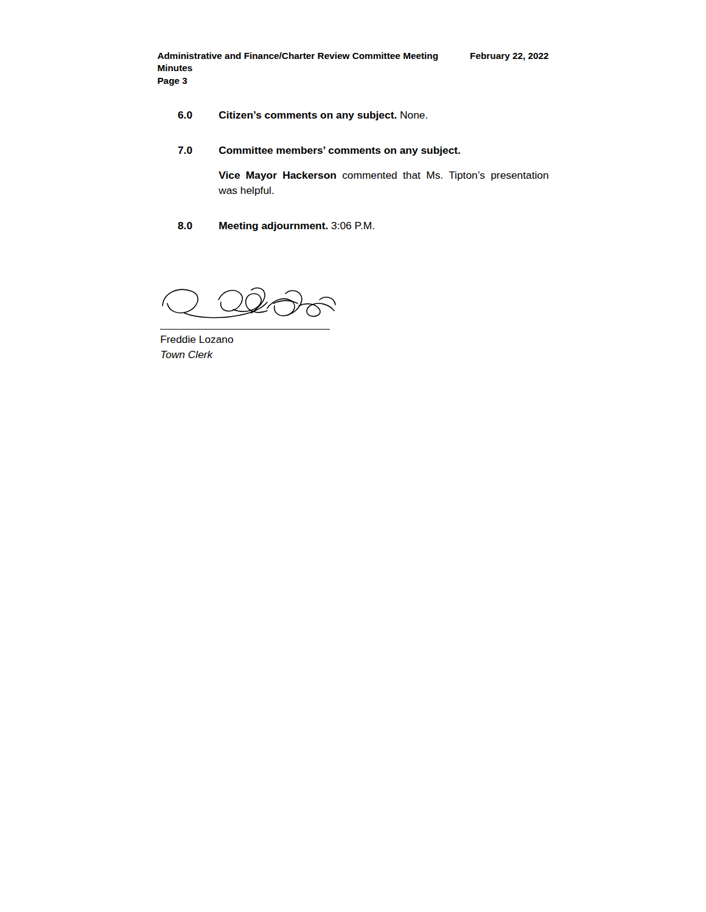Administrative and Finance/Charter Review Committee Meeting Minutes
February 22, 2022
Page 3
6.0
Citizen’s comments on any subject. None.
7.0
Committee members’ comments on any subject.
Vice Mayor Hackerson commented that Ms. Tipton’s presentation was helpful.
8.0
Meeting adjournment. 3:06 P.M.
Freddie Lozano
Town Clerk